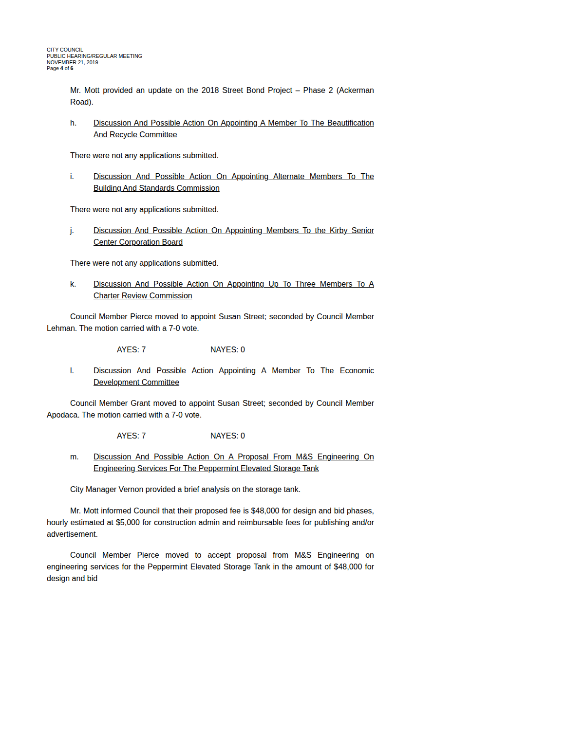CITY COUNCIL
PUBLIC HEARING/REGULAR MEETING
NOVEMBER 21, 2019
Page 4 of 6
Mr. Mott provided an update on the 2018 Street Bond Project – Phase 2 (Ackerman Road).
h.
Discussion And Possible Action On Appointing A Member To The Beautification And Recycle Committee
There were not any applications submitted.
i.
Discussion And Possible Action On Appointing Alternate Members To The Building And Standards Commission
There were not any applications submitted.
j.
Discussion And Possible Action On Appointing Members To the Kirby Senior Center Corporation Board
There were not any applications submitted.
k.
Discussion And Possible Action On Appointing Up To Three Members To A Charter Review Commission
Council Member Pierce moved to appoint Susan Street; seconded by Council Member Lehman. The motion carried with a 7-0 vote.
AYES: 7 NAYES: 0
l.
Discussion And Possible Action Appointing A Member To The Economic Development Committee
Council Member Grant moved to appoint Susan Street; seconded by Council Member Apodaca. The motion carried with a 7-0 vote.
AYES: 7 NAYES: 0
m.
Discussion And Possible Action On A Proposal From M&S Engineering On Engineering Services For The Peppermint Elevated Storage Tank
City Manager Vernon provided a brief analysis on the storage tank.
Mr. Mott informed Council that their proposed fee is $48,000 for design and bid phases, hourly estimated at $5,000 for construction admin and reimbursable fees for publishing and/or advertisement.
Council Member Pierce moved to accept proposal from M&S Engineering on engineering services for the Peppermint Elevated Storage Tank in the amount of $48,000 for design and bid